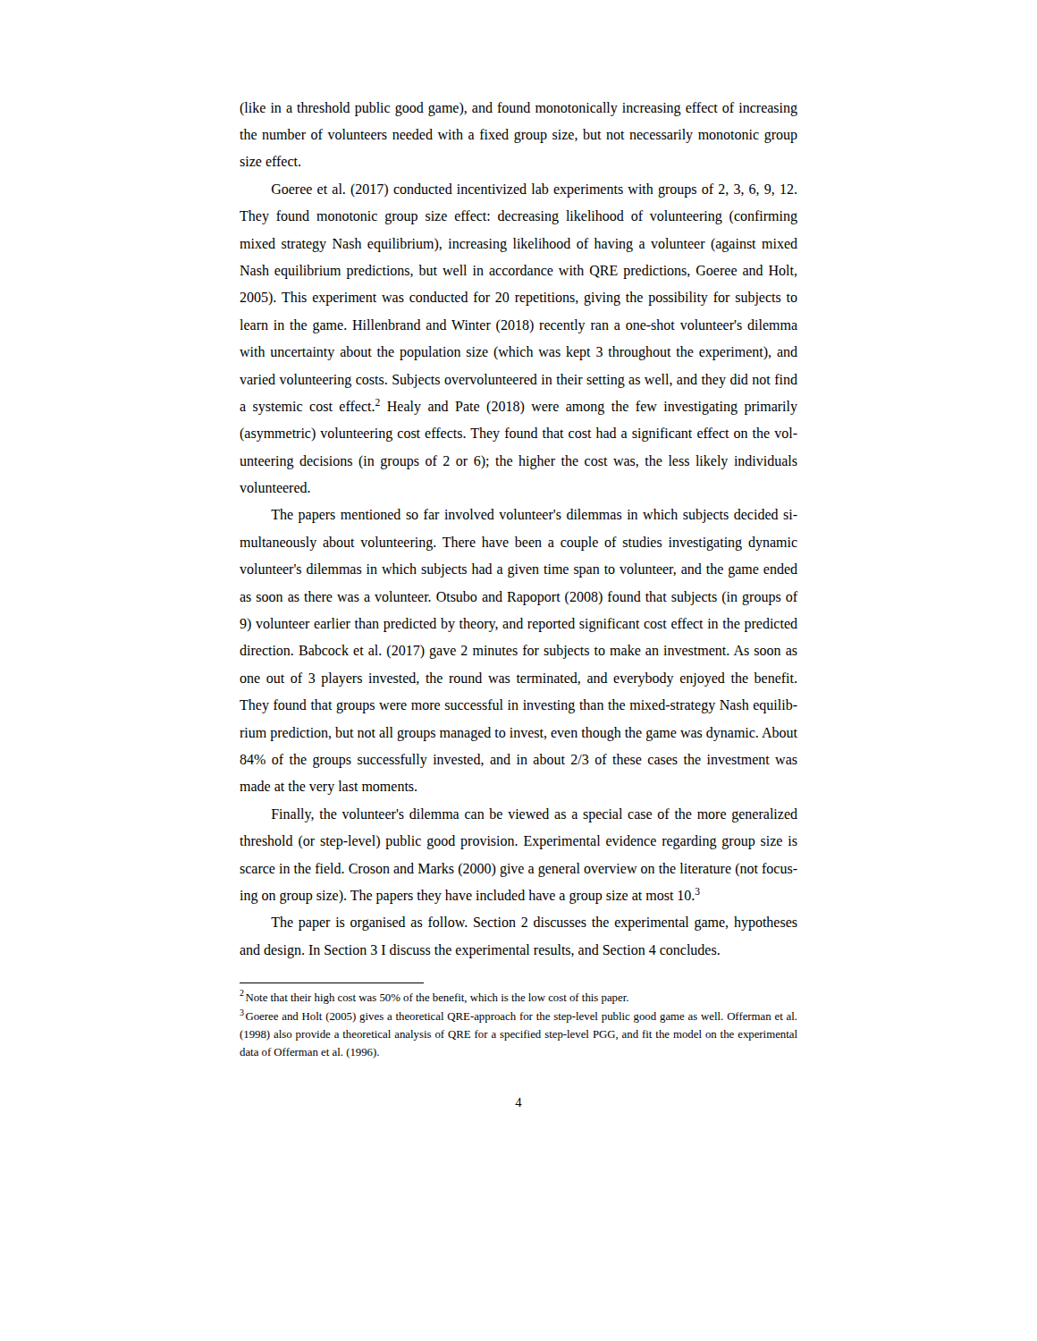(like in a threshold public good game), and found monotonically increasing effect of increasing the number of volunteers needed with a fixed group size, but not necessarily monotonic group size effect.
Goeree et al. (2017) conducted incentivized lab experiments with groups of 2, 3, 6, 9, 12. They found monotonic group size effect: decreasing likelihood of volunteering (confirming mixed strategy Nash equilibrium), increasing likelihood of having a volunteer (against mixed Nash equilibrium predictions, but well in accordance with QRE predictions, Goeree and Holt, 2005). This experiment was conducted for 20 repetitions, giving the possibility for subjects to learn in the game. Hillenbrand and Winter (2018) recently ran a one-shot volunteer's dilemma with uncertainty about the population size (which was kept 3 throughout the experiment), and varied volunteering costs. Subjects overvolunteered in their setting as well, and they did not find a systemic cost effect.2 Healy and Pate (2018) were among the few investigating primarily (asymmetric) volunteering cost effects. They found that cost had a significant effect on the volunteering decisions (in groups of 2 or 6); the higher the cost was, the less likely individuals volunteered.
The papers mentioned so far involved volunteer's dilemmas in which subjects decided simultaneously about volunteering. There have been a couple of studies investigating dynamic volunteer's dilemmas in which subjects had a given time span to volunteer, and the game ended as soon as there was a volunteer. Otsubo and Rapoport (2008) found that subjects (in groups of 9) volunteer earlier than predicted by theory, and reported significant cost effect in the predicted direction. Babcock et al. (2017) gave 2 minutes for subjects to make an investment. As soon as one out of 3 players invested, the round was terminated, and everybody enjoyed the benefit. They found that groups were more successful in investing than the mixed-strategy Nash equilibrium prediction, but not all groups managed to invest, even though the game was dynamic. About 84% of the groups successfully invested, and in about 2/3 of these cases the investment was made at the very last moments.
Finally, the volunteer's dilemma can be viewed as a special case of the more generalized threshold (or step-level) public good provision. Experimental evidence regarding group size is scarce in the field. Croson and Marks (2000) give a general overview on the literature (not focusing on group size). The papers they have included have a group size at most 10.3
The paper is organised as follow. Section 2 discusses the experimental game, hypotheses and design. In Section 3 I discuss the experimental results, and Section 4 concludes.
2 Note that their high cost was 50% of the benefit, which is the low cost of this paper.
3 Goeree and Holt (2005) gives a theoretical QRE-approach for the step-level public good game as well. Offerman et al. (1998) also provide a theoretical analysis of QRE for a specified step-level PGG, and fit the model on the experimental data of Offerman et al. (1996).
4